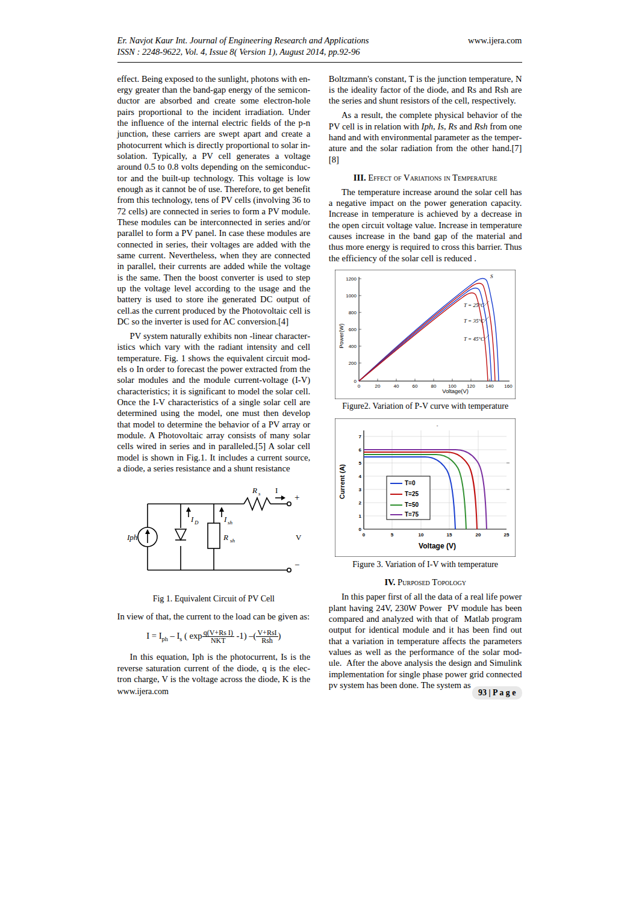www.ijera.com Er. Navjot Kaur Int. Journal of Engineering Research and Applications
ISSN : 2248-9622, Vol. 4, Issue 8( Version 1), August 2014, pp.92-96
effect. Being exposed to the sunlight, photons with energy greater than the band-gap energy of the semiconductor are absorbed and create some electron-hole pairs proportional to the incident irradiation. Under the influence of the internal electric fields of the p-n junction, these carriers are swept apart and create a photocurrent which is directly proportional to solar insolation. Typically, a PV cell generates a voltage around 0.5 to 0.8 volts depending on the semiconductor and the built-up technology. This voltage is low enough as it cannot be of use. Therefore, to get benefit from this technology, tens of PV cells (involving 36 to 72 cells) are connected in series to form a PV module. These modules can be interconnected in series and/or parallel to form a PV panel. In case these modules are connected in series, their voltages are added with the same current. Nevertheless, when they are connected in parallel, their currents are added while the voltage is the same. Then the boost converter is used to step up the voltage level according to the usage and the battery is used to store ihe generated DC output of cell.as the current produced by the Photovoltaic cell is DC so the inverter is used for AC conversion.[4]
PV system naturally exhibits non -linear characteristics which vary with the radiant intensity and cell temperature. Fig. 1 shows the equivalent circuit models o In order to forecast the power extracted from the solar modules and the module current-voltage (I-V) characteristics; it is significant to model the solar cell. Once the I-V characteristics of a single solar cell are determined using the model, one must then develop that model to determine the behavior of a PV array or module. A Photovoltaic array consists of many solar cells wired in series and in paralleled.[5] A solar cell model is shown in Fig.1. It includes a current source, a diode, a series resistance and a shunt resistance
Rs I ID Ish Iph Rsh V + −
Fig 1. Equivalent Circuit of PV Cell
In view of that, the current to the load can be given as:
I = Iph – Is ( expq(V+Rs I) NKT -1) –(V+RsI Rsh)
In this equation, Iph is the photocurrent, Is is the reverse saturation current of the diode, q is the electron charge, V is the voltage across the diode, K is the Boltzmann's constant, T is the junction temperature, N is the ideality factor of the diode, and Rs and Rsh are the series and shunt resistors of the cell, respectively.
As a result, the complete physical behavior of the PV cell is in relation with Iph, Is, Rs and Rsh from one hand and with environmental parameter as the temperature and the solar radiation from the other hand.[7][8]
III. Effect of Variations in Temperature
The temperature increase around the solar cell has a negative impact on the power generation capacity. Increase in temperature is achieved by a decrease in the open circuit voltage value. Increase in temperature causes increase in the band gap of the material and thus more energy is required to cross this barrier. Thus the efficiency of the solar cell is reduced .
1200 1000 800 600 400 200 0 0 20 40 60 80 100 120 140 160 Power(W) Voltage(V) S T = 25°C T = 35°C T = 45°C
Figure2. Variation of P-V curve with temperature
7 6 5 4 3 2 1 0 0 5 10 15 20 25 Current (A) Voltage (V) T=0 T=25 T=50 T=75 -
Figure 3. Variation of I-V with temperature
IV. Purposed Topology
In this paper first of all the data of a real life power plant having 24V, 230W Power PV module has been compared and analyzed with that of Matlab program output for identical module and it has been find out that a variation in temperature affects the parameters values as well as the performance of the solar module. After the above analysis the design and Simulink implementation for single phase power grid connected pv system has been done. The system as
www.ijera.com 93 | P a g e